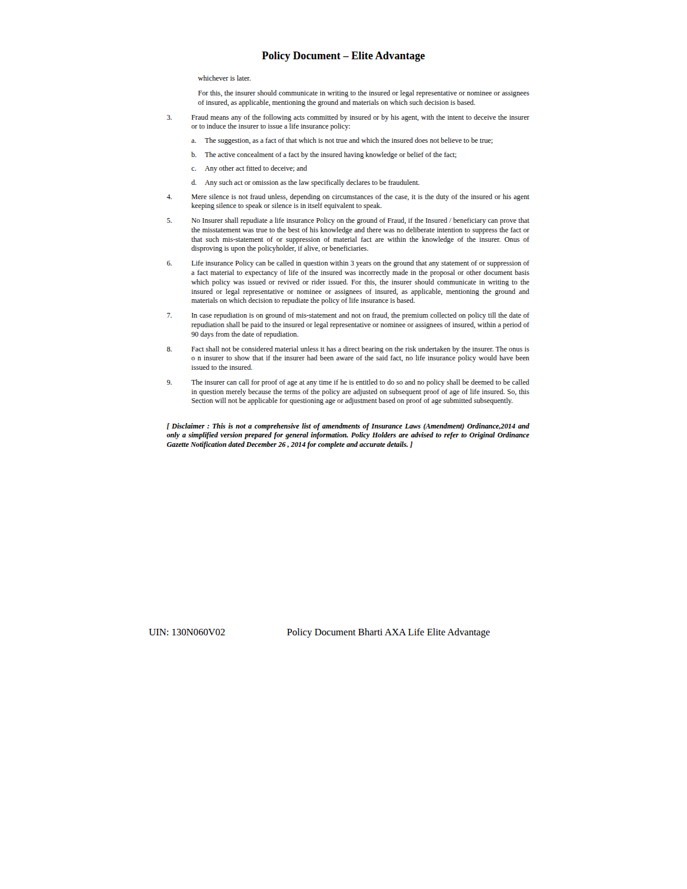Policy Document – Elite Advantage
whichever is later.
For this, the insurer should communicate in writing to the insured or legal representative or nominee or assignees of insured, as applicable, mentioning the ground and materials on which such decision is based.
3. Fraud means any of the following acts committed by insured or by his agent, with the intent to deceive the insurer or to induce the insurer to issue a life insurance policy:
a. The suggestion, as a fact of that which is not true and which the insured does not believe to be true;
b. The active concealment of a fact by the insured having knowledge or belief of the fact;
c. Any other act fitted to deceive; and
d. Any such act or omission as the law specifically declares to be fraudulent.
4. Mere silence is not fraud unless, depending on circumstances of the case, it is the duty of the insured or his agent keeping silence to speak or silence is in itself equivalent to speak.
5. No Insurer shall repudiate a life insurance Policy on the ground of Fraud, if the Insured / beneficiary can prove that the misstatement was true to the best of his knowledge and there was no deliberate intention to suppress the fact or that such mis-statement of or suppression of material fact are within the knowledge of the insurer. Onus of disproving is upon the policyholder, if alive, or beneficiaries.
6. Life insurance Policy can be called in question within 3 years on the ground that any statement of or suppression of a fact material to expectancy of life of the insured was incorrectly made in the proposal or other document basis which policy was issued or revived or rider issued. For this, the insurer should communicate in writing to the insured or legal representative or nominee or assignees of insured, as applicable, mentioning the ground and materials on which decision to repudiate the policy of life insurance is based.
7. In case repudiation is on ground of mis-statement and not on fraud, the premium collected on policy till the date of repudiation shall be paid to the insured or legal representative or nominee or assignees of insured, within a period of 90 days from the date of repudiation.
8. Fact shall not be considered material unless it has a direct bearing on the risk undertaken by the insurer. The onus is o n insurer to show that if the insurer had been aware of the said fact, no life insurance policy would have been issued to the insured.
9. The insurer can call for proof of age at any time if he is entitled to do so and no policy shall be deemed to be called in question merely because the terms of the policy are adjusted on subsequent proof of age of life insured. So, this Section will not be applicable for questioning age or adjustment based on proof of age submitted subsequently.
[ Disclaimer : This is not a comprehensive list of amendments of Insurance Laws (Amendment) Ordinance,2014 and only a simplified version prepared for general information. Policy Holders are advised to refer to Original Ordinance Gazette Notification dated December 26 , 2014 for complete and accurate details. ]
UIN: 130N060V02
Policy Document Bharti AXA Life Elite Advantage